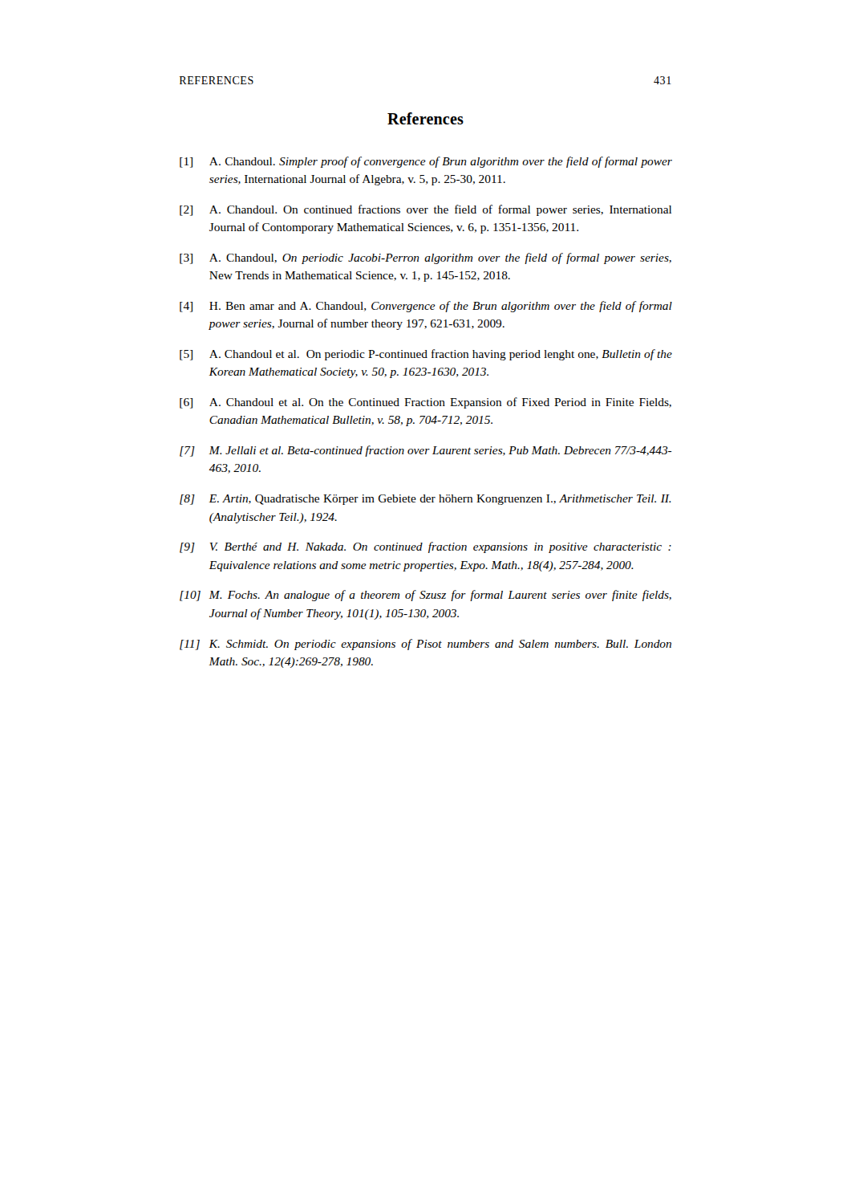References 431
References
[1] A. Chandoul. Simpler proof of convergence of Brun algorithm over the field of formal power series, International Journal of Algebra, v. 5, p. 25-30, 2011.
[2] A. Chandoul. On continued fractions over the field of formal power series, International Journal of Contomporary Mathematical Sciences, v. 6, p. 1351-1356, 2011.
[3] A. Chandoul, On periodic Jacobi-Perron algorithm over the field of formal power series, New Trends in Mathematical Science, v. 1, p. 145-152, 2018.
[4] H. Ben amar and A. Chandoul, Convergence of the Brun algorithm over the field of formal power series, Journal of number theory 197, 621-631, 2009.
[5] A. Chandoul et al. On periodic P-continued fraction having period lenght one, Bulletin of the Korean Mathematical Society, v. 50, p. 1623-1630, 2013.
[6] A. Chandoul et al. On the Continued Fraction Expansion of Fixed Period in Finite Fields, Canadian Mathematical Bulletin, v. 58, p. 704-712, 2015.
[7] M. Jellali et al. Beta-continued fraction over Laurent series, Pub Math. Debrecen 77/3-4,443-463, 2010.
[8] E. Artin, Quadratische Körper im Gebiete der höhern Kongruenzen I., Arithmetischer Teil. II. (Analytischer Teil.), 1924.
[9] V. Berthé and H. Nakada. On continued fraction expansions in positive characteristic : Equivalence relations and some metric properties, Expo. Math., 18(4), 257-284, 2000.
[10] M. Fochs. An analogue of a theorem of Szusz for formal Laurent series over finite fields, Journal of Number Theory, 101(1), 105-130, 2003.
[11] K. Schmidt. On periodic expansions of Pisot numbers and Salem numbers. Bull. London Math. Soc., 12(4):269-278, 1980.